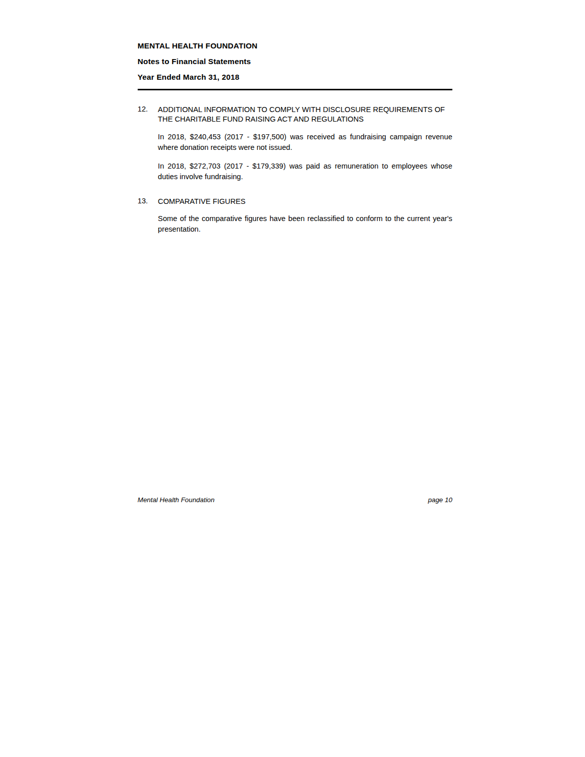MENTAL HEALTH FOUNDATION
Notes to Financial Statements
Year Ended March 31, 2018
12.
ADDITIONAL INFORMATION TO COMPLY WITH DISCLOSURE REQUIREMENTS OF THE CHARITABLE FUND RAISING ACT AND REGULATIONS
In 2018, $240,453 (2017 - $197,500) was received as fundraising campaign revenue where donation receipts were not issued.
In 2018, $272,703 (2017 - $179,339) was paid as remuneration to employees whose duties involve fundraising.
13.
COMPARATIVE FIGURES
Some of the comparative figures have been reclassified to conform to the current year's presentation.
Mental Health Foundation
page 10